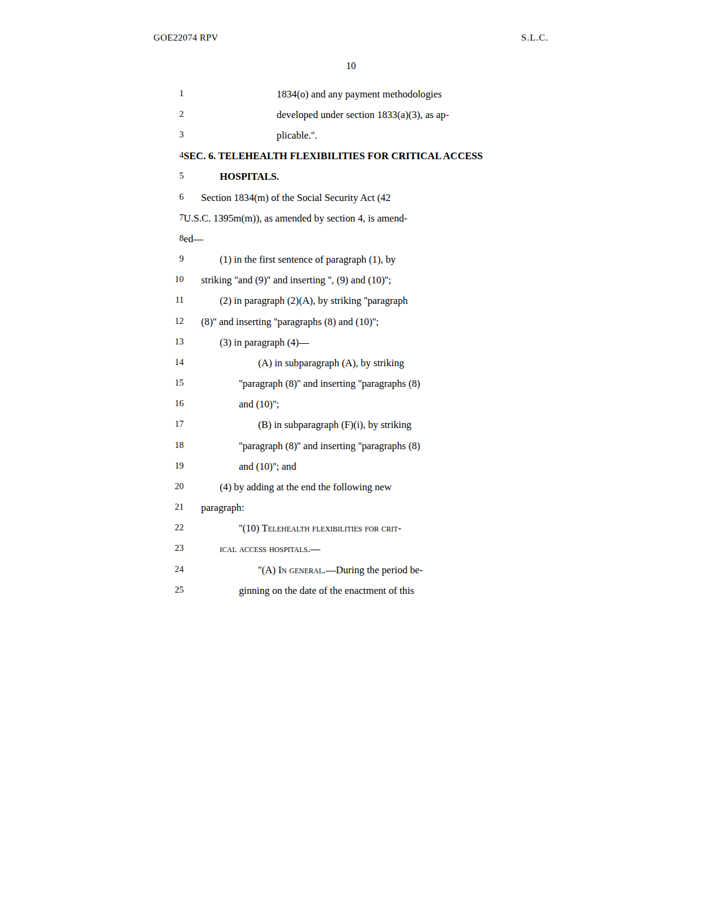GOE22074 RPV S.L.C.
10
| 1 | 1834(o) and any payment methodologies |
| 2 | developed under section 1833(a)(3), as ap- |
| 3 | plicable.''. |
| 4 | SEC. 6. TELEHEALTH FLEXIBILITIES FOR CRITICAL ACCESS |
| 5 | HOSPITALS. |
| 6 | Section 1834(m) of the Social Security Act (42 |
| 7 | U.S.C. 1395m(m)), as amended by section 4, is amend- |
| 8 | ed— |
| 9 | (1) in the first sentence of paragraph (1), by |
| 10 | striking ''and (9)'' and inserting '', (9) and (10)''; |
| 11 | (2) in paragraph (2)(A), by striking ''paragraph |
| 12 | (8)'' and inserting ''paragraphs (8) and (10)''; |
| 13 | (3) in paragraph (4)— |
| 14 | (A) in subparagraph (A), by striking |
| 15 | ''paragraph (8)'' and inserting ''paragraphs (8) |
| 16 | and (10)''; |
| 17 | (B) in subparagraph (F)(i), by striking |
| 18 | ''paragraph (8)'' and inserting ''paragraphs (8) |
| 19 | and (10)''; and |
| 20 | (4) by adding at the end the following new |
| 21 | paragraph: |
| 22 | ''(10) Telehealth flexibilities for crit- |
| 23 | ical access hospitals. — |
| 24 | ''(A) In general. —During the period be- |
| 25 | ginning on the date of the enactment of this |